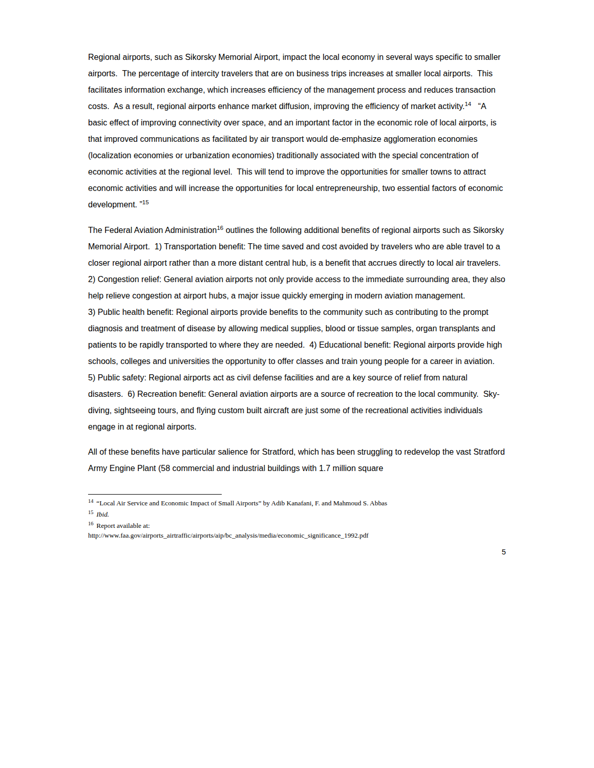Regional airports, such as Sikorsky Memorial Airport, impact the local economy in several ways specific to smaller airports. The percentage of intercity travelers that are on business trips increases at smaller local airports. This facilitates information exchange, which increases efficiency of the management process and reduces transaction costs. As a result, regional airports enhance market diffusion, improving the efficiency of market activity.14 “A basic effect of improving connectivity over space, and an important factor in the economic role of local airports, is that improved communications as facilitated by air transport would de-emphasize agglomeration economies (localization economies or urbanization economies) traditionally associated with the special concentration of economic activities at the regional level. This will tend to improve the opportunities for smaller towns to attract economic activities and will increase the opportunities for local entrepreneurship, two essential factors of economic development. ”15
The Federal Aviation Administration16 outlines the following additional benefits of regional airports such as Sikorsky Memorial Airport. 1) Transportation benefit: The time saved and cost avoided by travelers who are able travel to a closer regional airport rather than a more distant central hub, is a benefit that accrues directly to local air travelers. 2) Congestion relief: General aviation airports not only provide access to the immediate surrounding area, they also help relieve congestion at airport hubs, a major issue quickly emerging in modern aviation management.
3) Public health benefit: Regional airports provide benefits to the community such as contributing to the prompt diagnosis and treatment of disease by allowing medical supplies, blood or tissue samples, organ transplants and patients to be rapidly transported to where they are needed. 4) Educational benefit: Regional airports provide high schools, colleges and universities the opportunity to offer classes and train young people for a career in aviation. 5) Public safety: Regional airports act as civil defense facilities and are a key source of relief from natural disasters. 6) Recreation benefit: General aviation airports are a source of recreation to the local community. Sky-diving, sightseeing tours, and flying custom built aircraft are just some of the recreational activities individuals engage in at regional airports.
All of these benefits have particular salience for Stratford, which has been struggling to redevelop the vast Stratford Army Engine Plant (58 commercial and industrial buildings with 1.7 million square
14 “Local Air Service and Economic Impact of Small Airports” by Adib Kanafani, F. and Mahmoud S. Abbas
15 Ibid.
16 Report available at:
http://www.faa.gov/airports_airtraffic/airports/aip/bc_analysis/media/economic_significance_1992.pdf
5